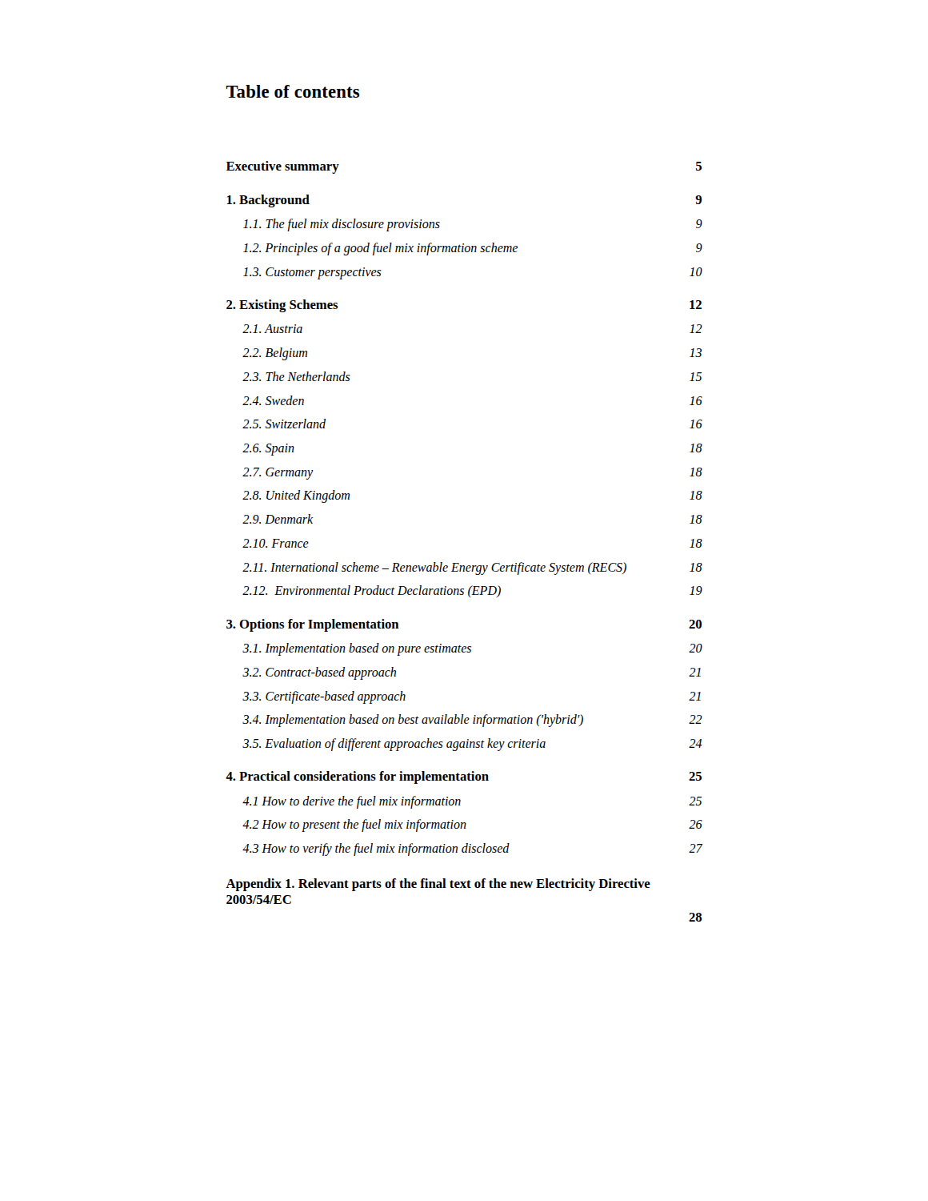Table of contents
| Executive summary | 5 |
| 1. Background | 9 |
| 1.1. The fuel mix disclosure provisions | 9 |
| 1.2. Principles of a good fuel mix information scheme | 9 |
| 1.3. Customer perspectives | 10 |
| 2. Existing Schemes | 12 |
| 2.1. Austria | 12 |
| 2.2. Belgium | 13 |
| 2.3. The Netherlands | 15 |
| 2.4. Sweden | 16 |
| 2.5. Switzerland | 16 |
| 2.6. Spain | 18 |
| 2.7. Germany | 18 |
| 2.8. United Kingdom | 18 |
| 2.9. Denmark | 18 |
| 2.10. France | 18 |
| 2.11. International scheme – Renewable Energy Certificate System (RECS) | 18 |
| 2.12. Environmental Product Declarations (EPD) | 19 |
| 3. Options for Implementation | 20 |
| 3.1. Implementation based on pure estimates | 20 |
| 3.2. Contract-based approach | 21 |
| 3.3. Certificate-based approach | 21 |
| 3.4. Implementation based on best available information ('hybrid') | 22 |
| 3.5. Evaluation of different approaches against key criteria | 24 |
| 4. Practical considerations for implementation | 25 |
| 4.1 How to derive the fuel mix information | 25 |
| 4.2 How to present the fuel mix information | 26 |
| 4.3 How to verify the fuel mix information disclosed | 27 |
| Appendix 1. Relevant parts of the final text of the new Electricity Directive 2003/54/EC 28 |